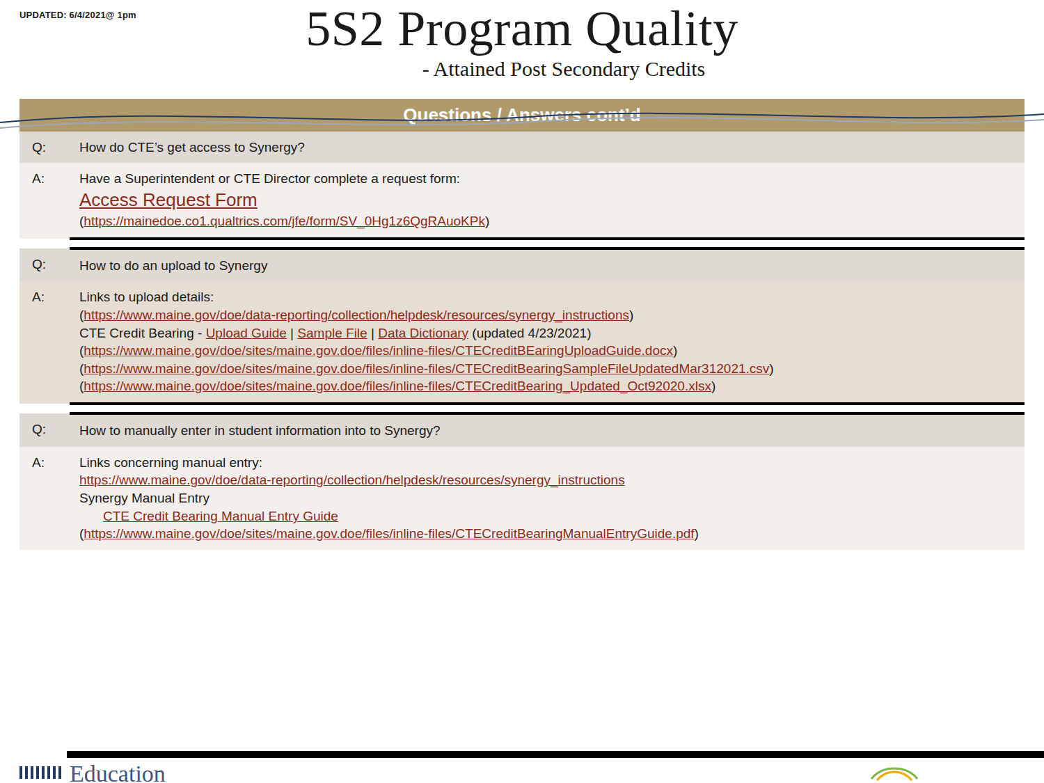UPDATED: 6/4/2021@ 1pm
5S2 Program Quality
- Attained Post Secondary Credits
Questions / Answers cont’d
| Q: | How do CTE’s get access to Synergy? |
| A: | Have a Superintendent or CTE Director complete a request form: Access Request Form ( https://mainedoe.co1.qualtrics.com/jfe/form/SV_0Hg1z6QgRAuoKPk ) |
| Q: | How to do an upload to Synergy |
| A: | Links to upload details: ( https://www.maine.gov/doe/data-reporting/collection/helpdesk/resources/synergy_instructions ) CTE Credit Bearing - Upload Guide / Sample File / Data Dictionary (updated 4/23/2021) ( https://www.maine.gov/doe/sites/maine.gov.doe/files/inline-files/CTECreditBEaringUploadGuide.docx ) ( https://www.maine.gov/doe/sites/maine.gov.doe/files/inline-files/CTECreditBearingSampleFileUpdatedMar312021.csv ) ( https://www.maine.gov/doe/sites/maine.gov.doe/files/inline-files/CTECreditBearing_Updated_Oct92020.xlsx ) |
| Q: | How to manually enter in student information into to Synergy? |
| A: | Links concerning manual entry: https://www.maine.gov/doe/data-reporting/collection/helpdesk/resources/synergy_instructions Synergy Manual Entry CTE Credit Bearing Manual Entry Guide ( https://www.maine.gov/doe/sites/maine.gov.doe/files/inline-files/CTECreditBearingManualEntryGuide.pdf ) |
Education